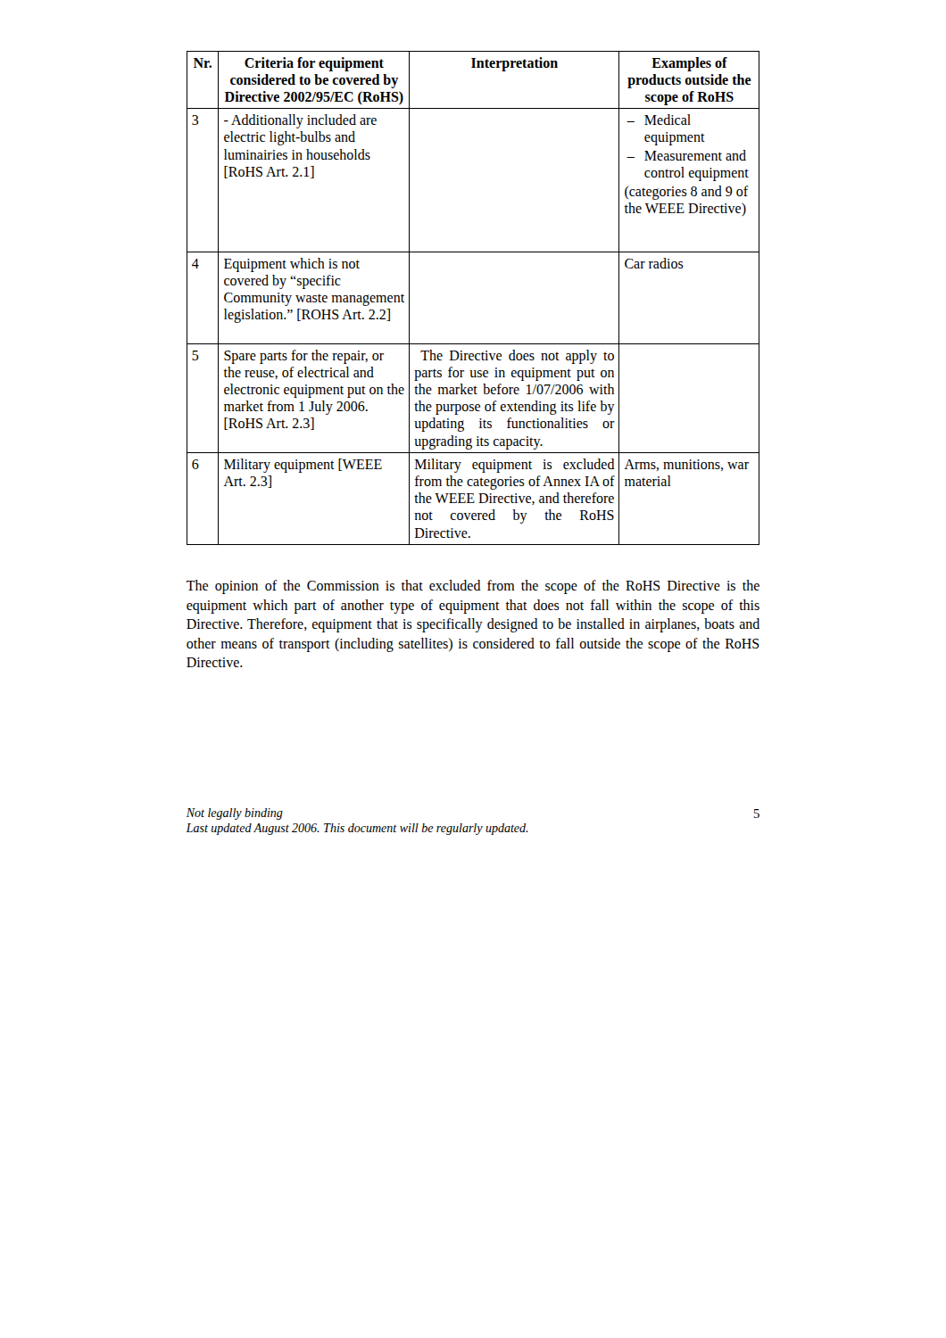| Nr. | Criteria for equipment considered to be covered by Directive 2002/95/EC (RoHS) | Interpretation | Examples of products outside the scope of RoHS |
| --- | --- | --- | --- |
| 3 | - Additionally included are electric light-bulbs and luminairies in households [RoHS Art. 2.1] | | Medical equipment Measurement and control equipment (categories 8 and 9 of the WEEE Directive) |
| 4 | Equipment which is not covered by “specific Community waste management legislation.” [ROHS Art. 2.2] | | Car radios |
| 5 | Spare parts for the repair, or the reuse, of electrical and electronic equipment put on the market from 1 July 2006. [RoHS Art. 2.3] | The Directive does not apply to parts for use in equipment put on the market before 1/07/2006 with the purpose of extending its life by updating its functionalities or upgrading its capacity. | |
| 6 | Military equipment [WEEE Art. 2.3] | Military equipment is excluded from the categories of Annex IA of the WEEE Directive, and therefore not covered by the RoHS Directive. | Arms, munitions, war material |
The opinion of the Commission is that excluded from the scope of the RoHS Directive is the equipment which part of another type of equipment that does not fall within the scope of this Directive. Therefore, equipment that is specifically designed to be installed in airplanes, boats and other means of transport (including satellites) is considered to fall outside the scope of the RoHS Directive.
5 Not legally binding Last updated August 2006. This document will be regularly updated.